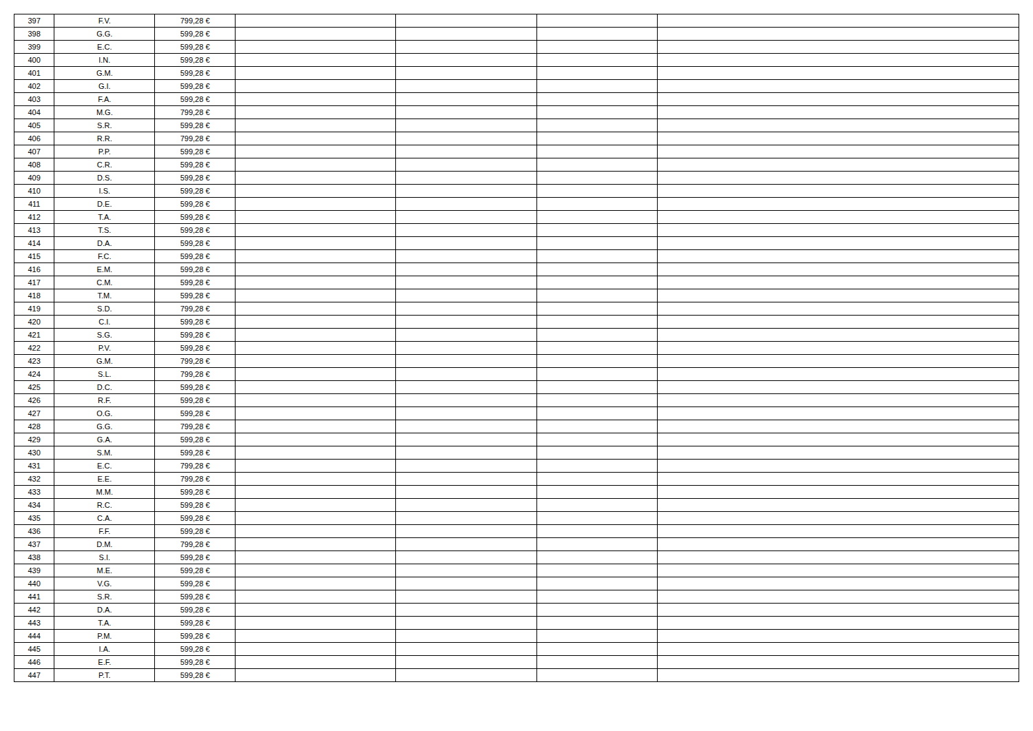| 397 | F.V. | 799,28 € | | | | |
| 398 | G.G. | 599,28 € | | | | |
| 399 | E.C. | 599,28 € | | | | |
| 400 | I.N. | 599,28 € | | | | |
| 401 | G.M. | 599,28 € | | | | |
| 402 | G.I. | 599,28 € | | | | |
| 403 | F.A. | 599,28 € | | | | |
| 404 | M.G. | 799,28 € | | | | |
| 405 | S.R. | 599,28 € | | | | |
| 406 | R.R. | 799,28 € | | | | |
| 407 | P.P. | 599,28 € | | | | |
| 408 | C.R. | 599,28 € | | | | |
| 409 | D.S. | 599,28 € | | | | |
| 410 | I.S. | 599,28 € | | | | |
| 411 | D.E. | 599,28 € | | | | |
| 412 | T.A. | 599,28 € | | | | |
| 413 | T.S. | 599,28 € | | | | |
| 414 | D.A. | 599,28 € | | | | |
| 415 | F.C. | 599,28 € | | | | |
| 416 | E.M. | 599,28 € | | | | |
| 417 | C.M. | 599,28 € | | | | |
| 418 | T.M. | 599,28 € | | | | |
| 419 | S.D. | 799,28 € | | | | |
| 420 | C.I. | 599,28 € | | | | |
| 421 | S.G. | 599,28 € | | | | |
| 422 | P.V. | 599,28 € | | | | |
| 423 | G.M. | 799,28 € | | | | |
| 424 | S.L. | 799,28 € | | | | |
| 425 | D.C. | 599,28 € | | | | |
| 426 | R.F. | 599,28 € | | | | |
| 427 | O.G. | 599,28 € | | | | |
| 428 | G.G. | 799,28 € | | | | |
| 429 | G.A. | 599,28 € | | | | |
| 430 | S.M. | 599,28 € | | | | |
| 431 | E.C. | 799,28 € | | | | |
| 432 | E.E. | 799,28 € | | | | |
| 433 | M.M. | 599,28 € | | | | |
| 434 | R.C. | 599,28 € | | | | |
| 435 | C.A. | 599,28 € | | | | |
| 436 | F.F. | 599,28 € | | | | |
| 437 | D.M. | 799,28 € | | | | |
| 438 | S.I. | 599,28 € | | | | |
| 439 | M.E. | 599,28 € | | | | |
| 440 | V.G. | 599,28 € | | | | |
| 441 | S.R. | 599,28 € | | | | |
| 442 | D.A. | 599,28 € | | | | |
| 443 | T.A. | 599,28 € | | | | |
| 444 | P.M. | 599,28 € | | | | |
| 445 | I.A. | 599,28 € | | | | |
| 446 | E.F. | 599,28 € | | | | |
| 447 | P.T. | 599,28 € | | | | |